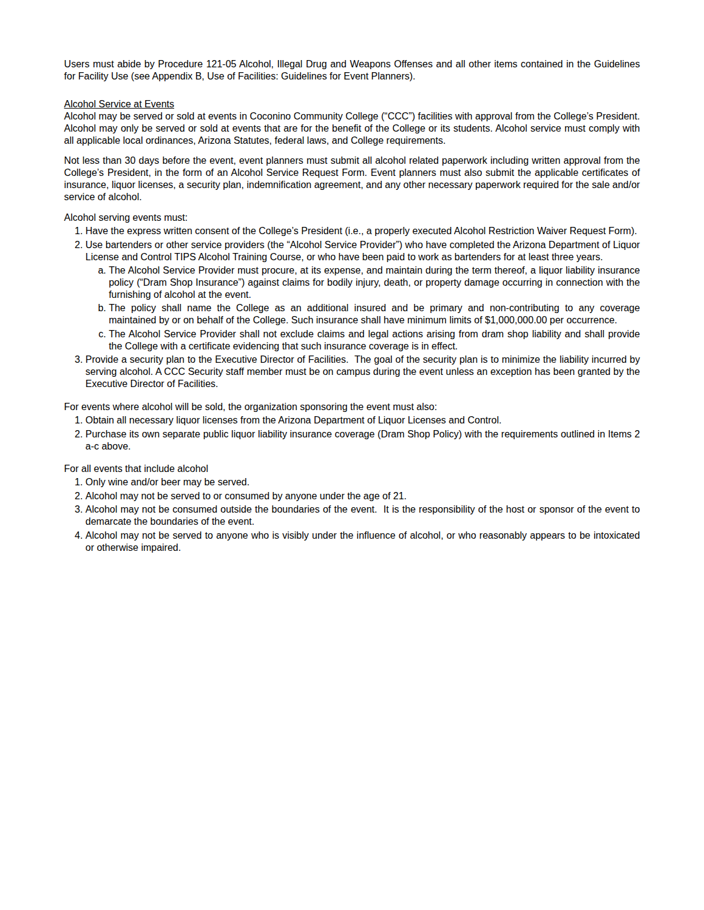Users must abide by Procedure 121-05 Alcohol, Illegal Drug and Weapons Offenses and all other items contained in the Guidelines for Facility Use (see Appendix B, Use of Facilities: Guidelines for Event Planners).
Alcohol Service at Events
Alcohol may be served or sold at events in Coconino Community College (“CCC”) facilities with approval from the College’s President. Alcohol may only be served or sold at events that are for the benefit of the College or its students. Alcohol service must comply with all applicable local ordinances, Arizona Statutes, federal laws, and College requirements.
Not less than 30 days before the event, event planners must submit all alcohol related paperwork including written approval from the College’s President, in the form of an Alcohol Service Request Form. Event planners must also submit the applicable certificates of insurance, liquor licenses, a security plan, indemnification agreement, and any other necessary paperwork required for the sale and/or service of alcohol.
Alcohol serving events must:
Have the express written consent of the College’s President (i.e., a properly executed Alcohol Restriction Waiver Request Form).
Use bartenders or other service providers (the “Alcohol Service Provider”) who have completed the Arizona Department of Liquor License and Control TIPS Alcohol Training Course, or who have been paid to work as bartenders for at least three years.
The Alcohol Service Provider must procure, at its expense, and maintain during the term thereof, a liquor liability insurance policy (“Dram Shop Insurance”) against claims for bodily injury, death, or property damage occurring in connection with the furnishing of alcohol at the event.
The policy shall name the College as an additional insured and be primary and non-contributing to any coverage maintained by or on behalf of the College. Such insurance shall have minimum limits of $1,000,000.00 per occurrence.
The Alcohol Service Provider shall not exclude claims and legal actions arising from dram shop liability and shall provide the College with a certificate evidencing that such insurance coverage is in effect.
Provide a security plan to the Executive Director of Facilities. The goal of the security plan is to minimize the liability incurred by serving alcohol. A CCC Security staff member must be on campus during the event unless an exception has been granted by the Executive Director of Facilities.
For events where alcohol will be sold, the organization sponsoring the event must also:
Obtain all necessary liquor licenses from the Arizona Department of Liquor Licenses and Control.
Purchase its own separate public liquor liability insurance coverage (Dram Shop Policy) with the requirements outlined in Items 2 a-c above.
For all events that include alcohol
Only wine and/or beer may be served.
Alcohol may not be served to or consumed by anyone under the age of 21.
Alcohol may not be consumed outside the boundaries of the event. It is the responsibility of the host or sponsor of the event to demarcate the boundaries of the event.
Alcohol may not be served to anyone who is visibly under the influence of alcohol, or who reasonably appears to be intoxicated or otherwise impaired.